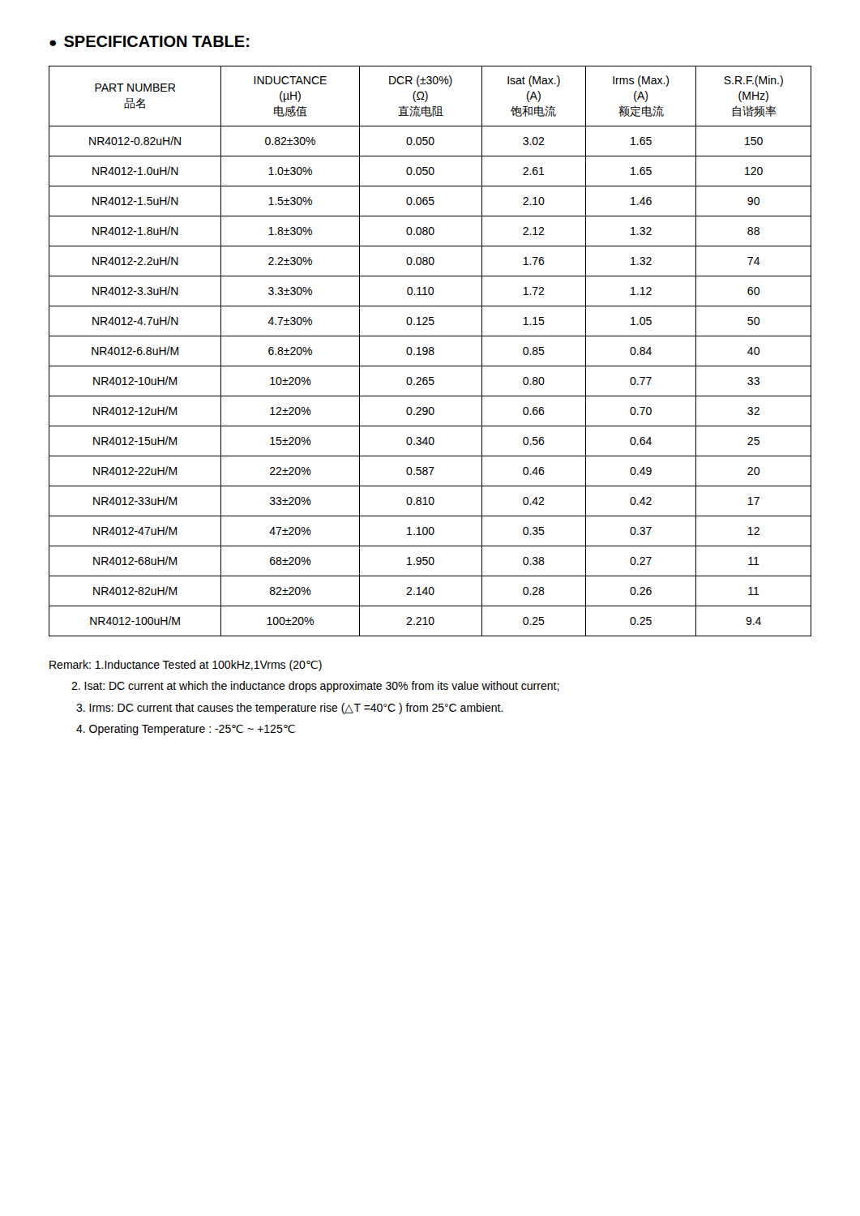SPECIFICATION TABLE:
| PART NUMBER 品名 | INDUCTANCE (µH) 电感值 | DCR (±30%) (Ω) 直流电阻 | Isat (Max.) (A) 饱和电流 | Irms (Max.) (A) 额定电流 | S.R.F.(Min.) (MHz) 自谐频率 |
| --- | --- | --- | --- | --- | --- |
| NR4012-0.82uH/N | 0.82±30% | 0.050 | 3.02 | 1.65 | 150 |
| NR4012-1.0uH/N | 1.0±30% | 0.050 | 2.61 | 1.65 | 120 |
| NR4012-1.5uH/N | 1.5±30% | 0.065 | 2.10 | 1.46 | 90 |
| NR4012-1.8uH/N | 1.8±30% | 0.080 | 2.12 | 1.32 | 88 |
| NR4012-2.2uH/N | 2.2±30% | 0.080 | 1.76 | 1.32 | 74 |
| NR4012-3.3uH/N | 3.3±30% | 0.110 | 1.72 | 1.12 | 60 |
| NR4012-4.7uH/N | 4.7±30% | 0.125 | 1.15 | 1.05 | 50 |
| NR4012-6.8uH/M | 6.8±20% | 0.198 | 0.85 | 0.84 | 40 |
| NR4012-10uH/M | 10±20% | 0.265 | 0.80 | 0.77 | 33 |
| NR4012-12uH/M | 12±20% | 0.290 | 0.66 | 0.70 | 32 |
| NR4012-15uH/M | 15±20% | 0.340 | 0.56 | 0.64 | 25 |
| NR4012-22uH/M | 22±20% | 0.587 | 0.46 | 0.49 | 20 |
| NR4012-33uH/M | 33±20% | 0.810 | 0.42 | 0.42 | 17 |
| NR4012-47uH/M | 47±20% | 1.100 | 0.35 | 0.37 | 12 |
| NR4012-68uH/M | 68±20% | 1.950 | 0.38 | 0.27 | 11 |
| NR4012-82uH/M | 82±20% | 2.140 | 0.28 | 0.26 | 11 |
| NR4012-100uH/M | 100±20% | 2.210 | 0.25 | 0.25 | 9.4 |
Remark: 1.Inductance Tested at 100kHz,1Vrms (20℃)
2. Isat: DC current at which the inductance drops approximate 30% from its value without current;
3. Irms: DC current that causes the temperature rise (△T =40°C ) from 25°C ambient.
4. Operating Temperature : -25℃ ~ +125℃